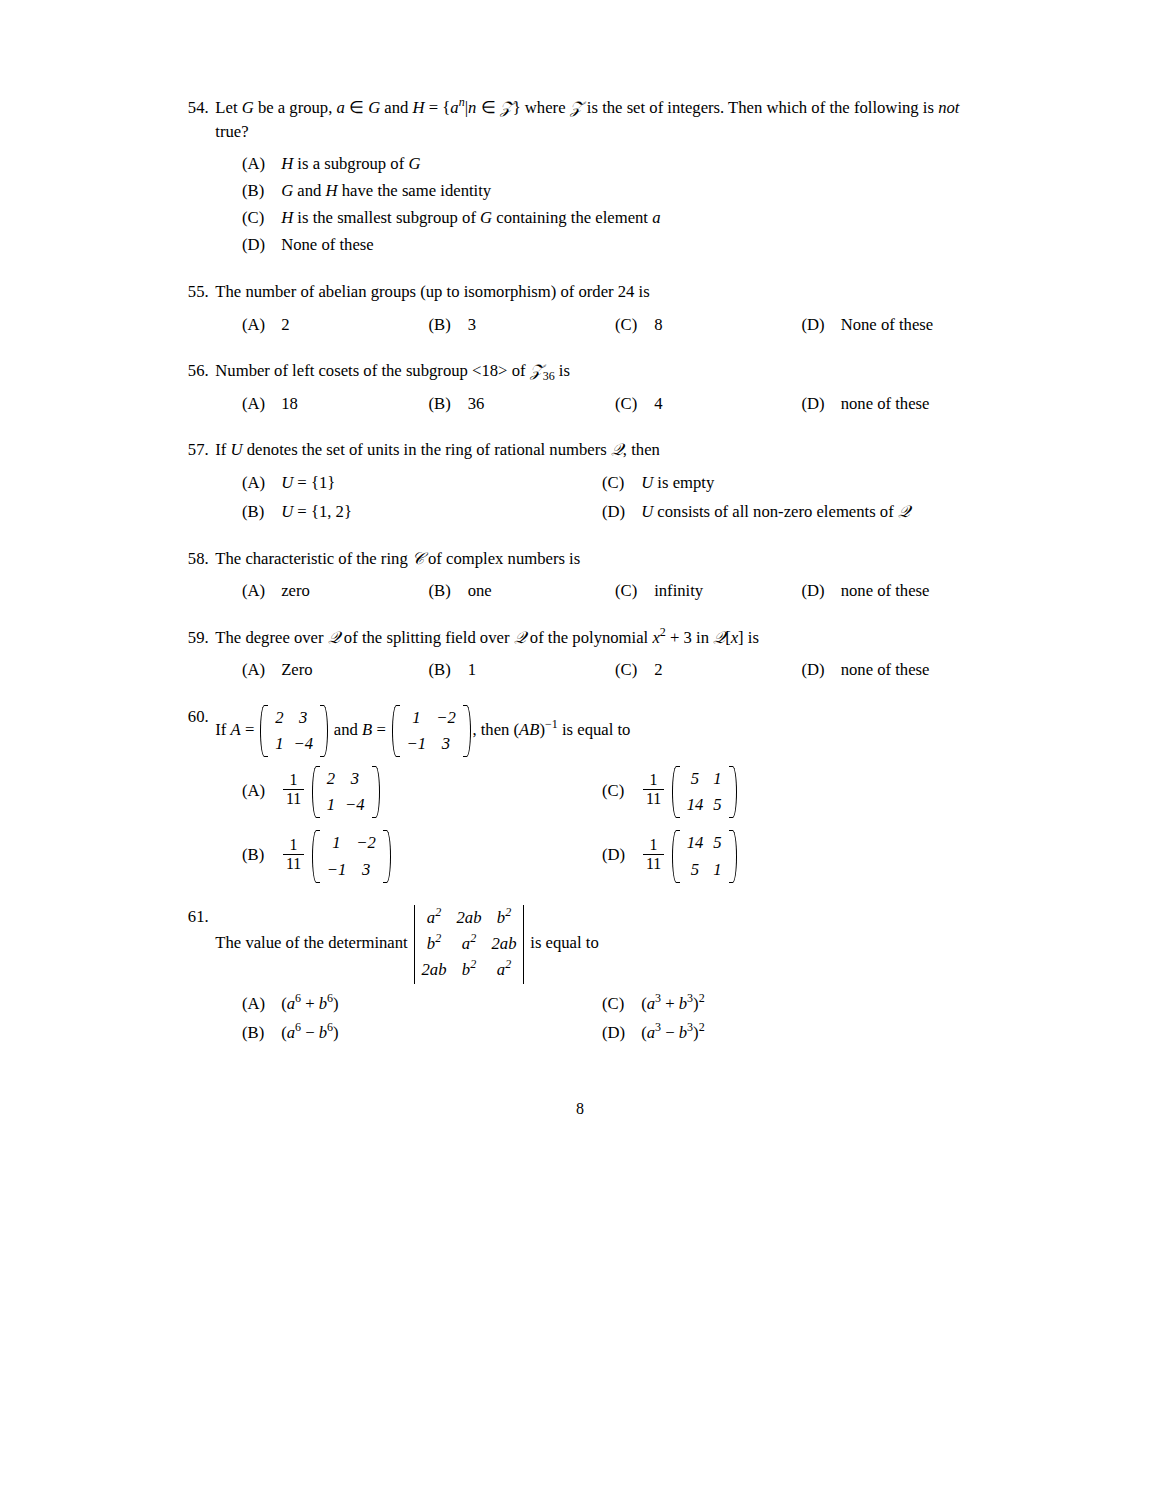54. Let G be a group, a ∈ G and H = {an|n ∈ 𝒵} where 𝒵 is the set of integers. Then which of the following is not true?
(A) H is a subgroup of G
(B) G and H have the same identity
(C) H is the smallest subgroup of G containing the element a
(D) None of these
55. The number of abelian groups (up to isomorphism) of order 24 is
(A) 2
(B) 3
(C) 8
(D) None of these
56. Number of left cosets of the subgroup <18> of 𝒵36 is
(A) 18
(B) 36
(C) 4
(D) none of these
57. If U denotes the set of units in the ring of rational numbers 𝒬, then
(A) U = {1}
(C) U is empty
(B) U = {1, 2}
(D) U consists of all non-zero elements of 𝒬
58. The characteristic of the ring 𝒞 of complex numbers is
(A) zero
(B) one
(C) infinity
(D) none of these
59. The degree over 𝒬 of the splitting field over 𝒬 of the polynomial x2 + 3 in 𝒬[x] is
(A) Zero
(B) 1
(C) 2
(D) none of these
60. If A =
| 2 | 3 |
| 1 | −4 |
and B =
| 1 | −2 |
| −1 | 3 |
, then (AB)−1 is equal to
(A) 111
| 2 | 3 |
| 1 | −4 |
(C) 111
| 5 | 1 |
| 14 | 5 |
(B) 111
| 1 | −2 |
| −1 | 3 |
(D) 111
| 14 | 5 |
| 5 | 1 |
61. The value of the determinant
| a 2 | 2 ab | b 2 |
| b 2 | a 2 | 2 ab |
| 2 ab | b 2 | a 2 |
is equal to
(A) (a6 + b6)
(C) (a3 + b3)2
(B) (a6 − b6)
(D) (a3 − b3)2
8